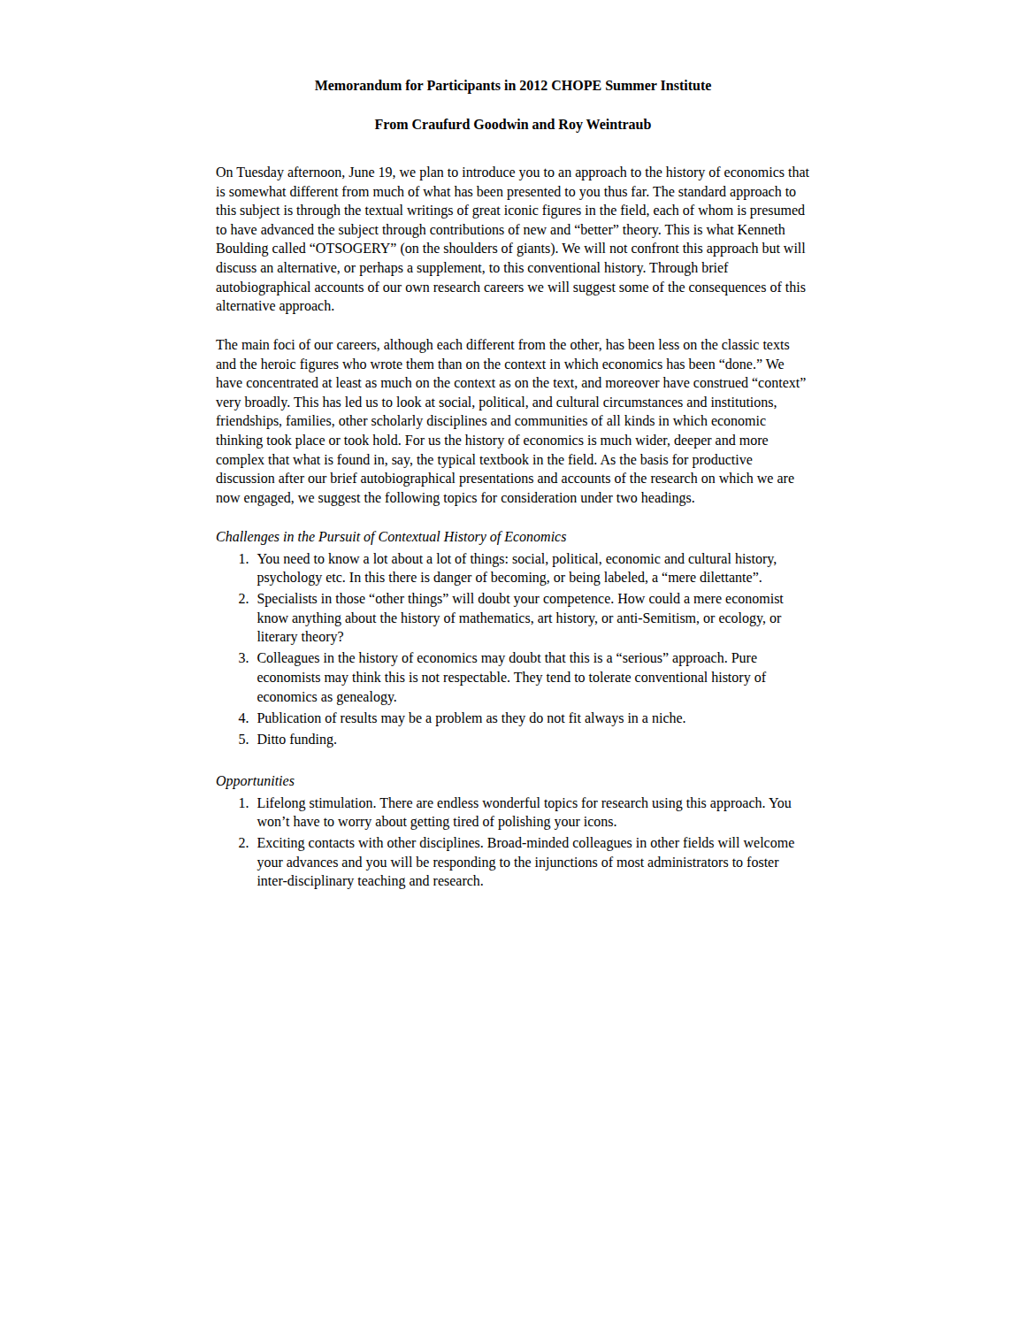Memorandum for Participants in 2012 CHOPE Summer Institute
From Craufurd Goodwin and Roy Weintraub
On Tuesday afternoon, June 19, we plan to introduce you to an approach to the history of economics that is somewhat different from much of what has been presented to you thus far. The standard approach to this subject is through the textual writings of great iconic figures in the field, each of whom is presumed to have advanced the subject through contributions of new and “better” theory. This is what Kenneth Boulding called “OTSOGERY” (on the shoulders of giants). We will not confront this approach but will discuss an alternative, or perhaps a supplement, to this conventional history. Through brief autobiographical accounts of our own research careers we will suggest some of the consequences of this alternative approach.
The main foci of our careers, although each different from the other, has been less on the classic texts and the heroic figures who wrote them than on the context in which economics has been “done.” We have concentrated at least as much on the context as on the text, and moreover have construed “context” very broadly. This has led us to look at social, political, and cultural circumstances and institutions, friendships, families, other scholarly disciplines and communities of all kinds in which economic thinking took place or took hold. For us the history of economics is much wider, deeper and more complex that what is found in, say, the typical textbook in the field. As the basis for productive discussion after our brief autobiographical presentations and accounts of the research on which we are now engaged, we suggest the following topics for consideration under two headings.
Challenges in the Pursuit of Contextual History of Economics
You need to know a lot about a lot of things: social, political, economic and cultural history, psychology etc. In this there is danger of becoming, or being labeled, a “mere dilettante”.
Specialists in those “other things” will doubt your competence. How could a mere economist know anything about the history of mathematics, art history, or anti-Semitism, or ecology, or literary theory?
Colleagues in the history of economics may doubt that this is a “serious” approach. Pure economists may think this is not respectable. They tend to tolerate conventional history of economics as genealogy.
Publication of results may be a problem as they do not fit always in a niche.
Ditto funding.
Opportunities
Lifelong stimulation. There are endless wonderful topics for research using this approach. You won’t have to worry about getting tired of polishing your icons.
Exciting contacts with other disciplines. Broad-minded colleagues in other fields will welcome your advances and you will be responding to the injunctions of most administrators to foster inter-disciplinary teaching and research.